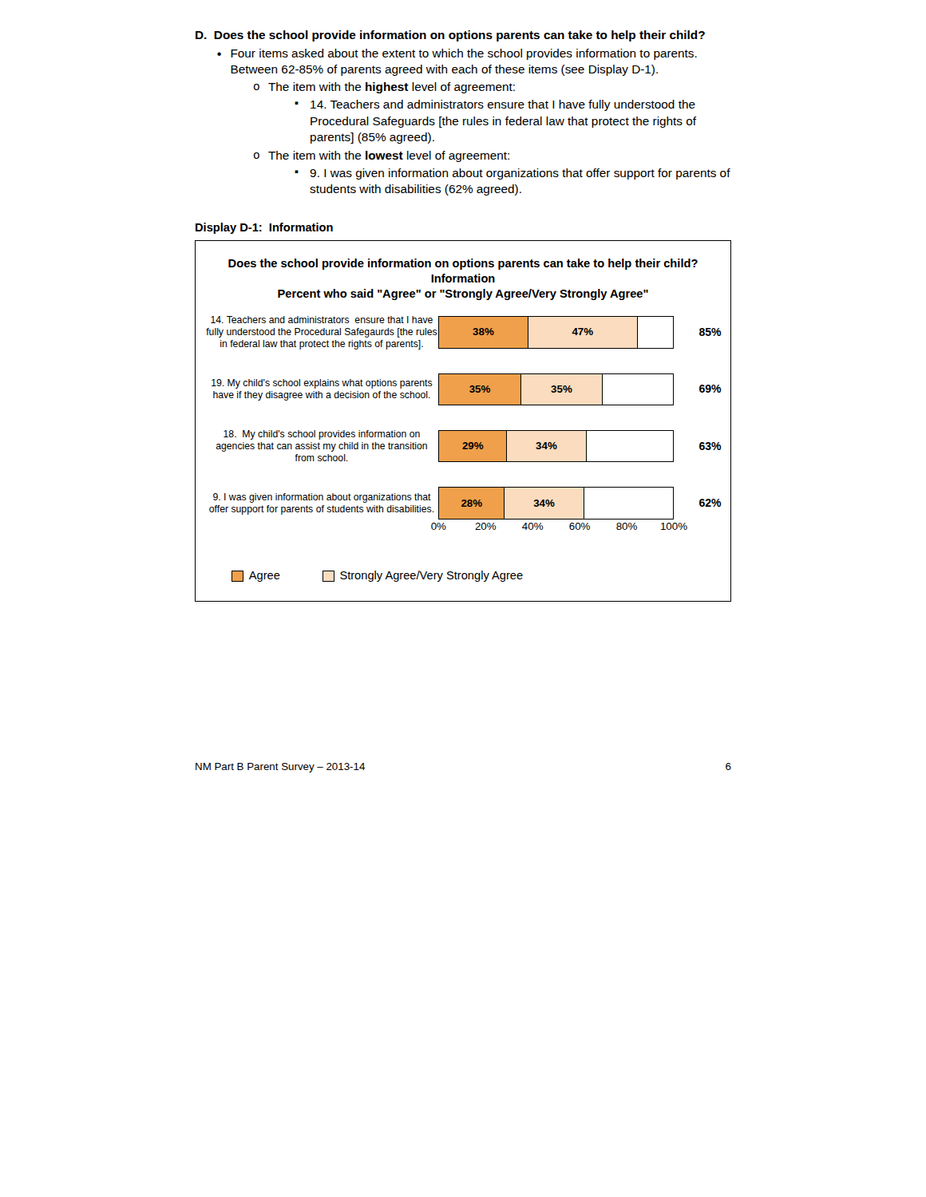D. Does the school provide information on options parents can take to help their child?
Four items asked about the extent to which the school provides information to parents. Between 62-85% of parents agreed with each of these items (see Display D-1).
The item with the highest level of agreement:
14. Teachers and administrators ensure that I have fully understood the Procedural Safeguards [the rules in federal law that protect the rights of parents] (85% agreed).
The item with the lowest level of agreement:
9. I was given information about organizations that offer support for parents of students with disabilities (62% agreed).
Display D-1: Information
Does the school provide information on options parents can take to help their child?
Information
Percent who said "Agree" or "Strongly Agree/Very Strongly Agree"
| 14. Teachers and administrators ensure that I have fully understood the Procedural Safegaurds [the rules in federal law that protect the rights of parents]. | 38% 47% | 85% |
| 19. My child's school explains what options parents have if they disagree with a decision of the school. | 35% 35% | 69% |
| 18. My child's school provides information on agencies that can assist my child in the transition from school. | 29% 34% | 63% |
| 9. I was given information about organizations that offer support for parents of students with disabilities. | 28% 34% | 62% |
| | 0% 20% 40% 60% 80% 100% | |
Agree Strongly Agree/Very Strongly Agree
NM Part B Parent Survey – 2013-14 6